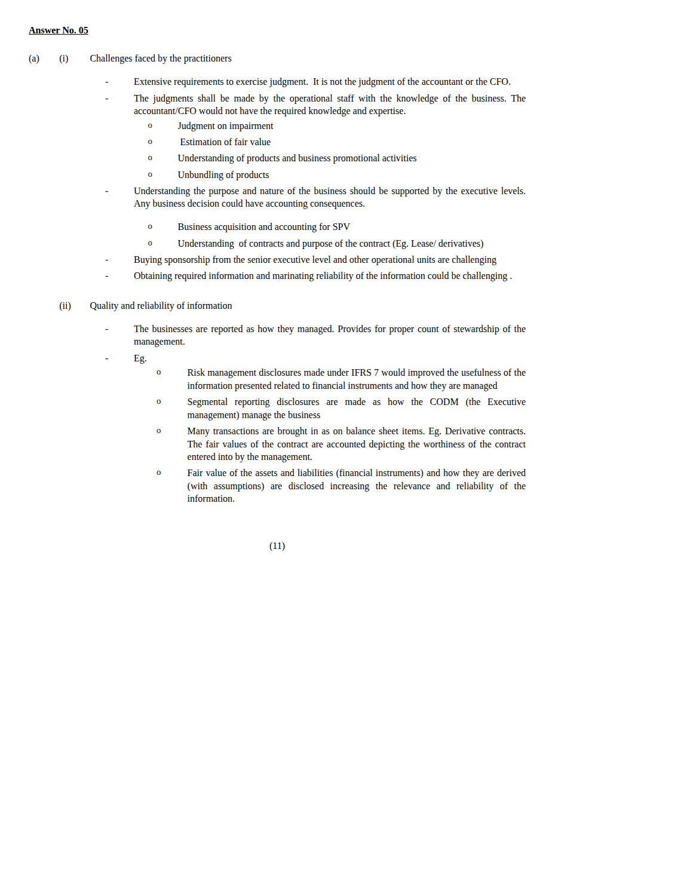Answer No. 05
(a)
(i)
Challenges faced by the practitioners
Extensive requirements to exercise judgment. It is not the judgment of the accountant or the CFO.
The judgments shall be made by the operational staff with the knowledge of the business. The accountant/CFO would not have the required knowledge and expertise.
Judgment on impairment
Estimation of fair value
Understanding of products and business promotional activities
Unbundling of products
Understanding the purpose and nature of the business should be supported by the executive levels. Any business decision could have accounting consequences.
Business acquisition and accounting for SPV
Understanding of contracts and purpose of the contract (Eg. Lease/ derivatives)
Buying sponsorship from the senior executive level and other operational units are challenging
Obtaining required information and marinating reliability of the information could be challenging .
(ii)
Quality and reliability of information
The businesses are reported as how they managed. Provides for proper count of stewardship of the management.
Eg.
Risk management disclosures made under IFRS 7 would improved the usefulness of the information presented related to financial instruments and how they are managed
Segmental reporting disclosures are made as how the CODM (the Executive management) manage the business
Many transactions are brought in as on balance sheet items. Eg. Derivative contracts. The fair values of the contract are accounted depicting the worthiness of the contract entered into by the management.
Fair value of the assets and liabilities (financial instruments) and how they are derived (with assumptions) are disclosed increasing the relevance and reliability of the information.
(11)